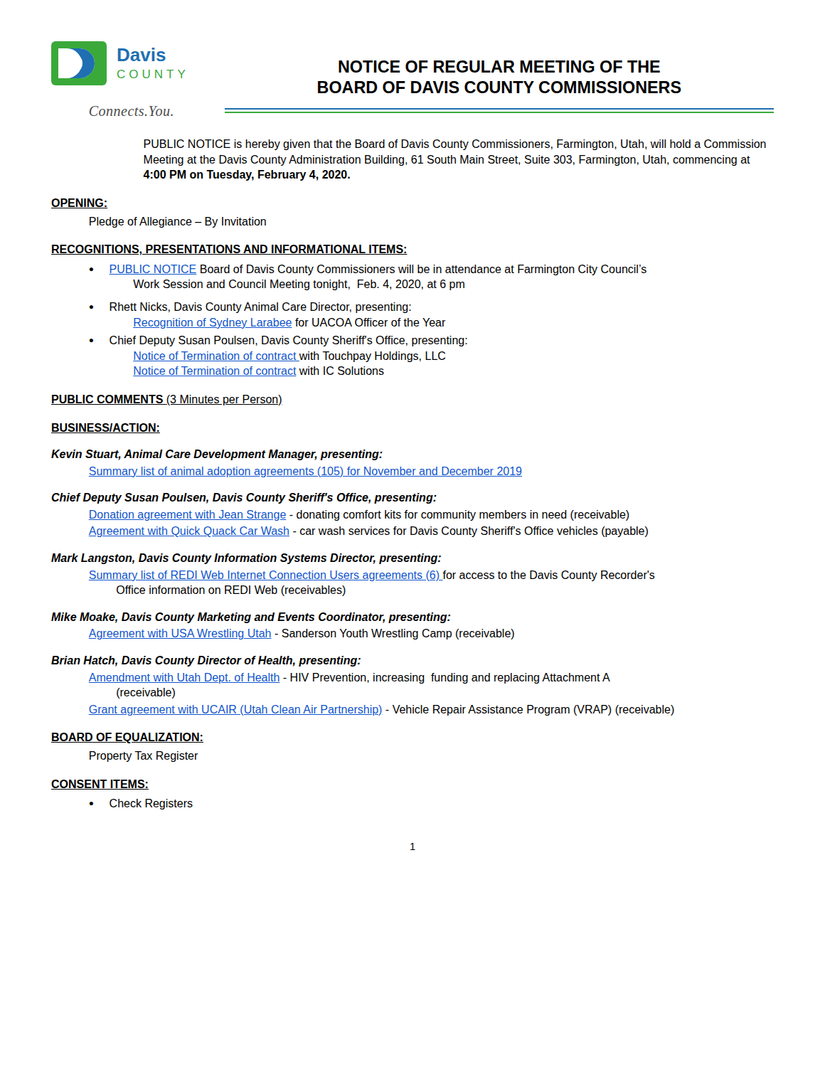Davis COUNTY
Connects.You.
NOTICE OF REGULAR MEETING OF THE
BOARD OF DAVIS COUNTY COMMISSIONERS
PUBLIC NOTICE is hereby given that the Board of Davis County Commissioners, Farmington, Utah, will hold a Commission Meeting at the Davis County Administration Building, 61 South Main Street, Suite 303, Farmington, Utah, commencing at 4:00 PM on Tuesday, February 4, 2020.
OPENING:
Pledge of Allegiance – By Invitation
RECOGNITIONS, PRESENTATIONS AND INFORMATIONAL ITEMS:
PUBLIC NOTICE Board of Davis County Commissioners will be in attendance at Farmington City Council’s
Work Session and Council Meeting tonight, Feb. 4, 2020, at 6 pm
Rhett Nicks, Davis County Animal Care Director, presenting:
Recognition of Sydney Larabee for UACOA Officer of the Year
Chief Deputy Susan Poulsen, Davis County Sheriff's Office, presenting:
Notice of Termination of contract with Touchpay Holdings, LLC
Notice of Termination of contract with IC Solutions
PUBLIC COMMENTS (3 Minutes per Person)
BUSINESS/ACTION:
Kevin Stuart, Animal Care Development Manager, presenting:
Summary list of animal adoption agreements (105) for November and December 2019
Chief Deputy Susan Poulsen, Davis County Sheriff's Office, presenting:
Donation agreement with Jean Strange - donating comfort kits for community members in need (receivable)
Agreement with Quick Quack Car Wash - car wash services for Davis County Sheriff's Office vehicles (payable)
Mark Langston, Davis County Information Systems Director, presenting:
Summary list of REDI Web Internet Connection Users agreements (6) for access to the Davis County Recorder's
Office information on REDI Web (receivables)
Mike Moake, Davis County Marketing and Events Coordinator, presenting:
Agreement with USA Wrestling Utah - Sanderson Youth Wrestling Camp (receivable)
Brian Hatch, Davis County Director of Health, presenting:
Amendment with Utah Dept. of Health - HIV Prevention, increasing funding and replacing Attachment A
(receivable)
Grant agreement with UCAIR (Utah Clean Air Partnership) - Vehicle Repair Assistance Program (VRAP) (receivable)
BOARD OF EQUALIZATION:
Property Tax Register
CONSENT ITEMS:
Check Registers
1